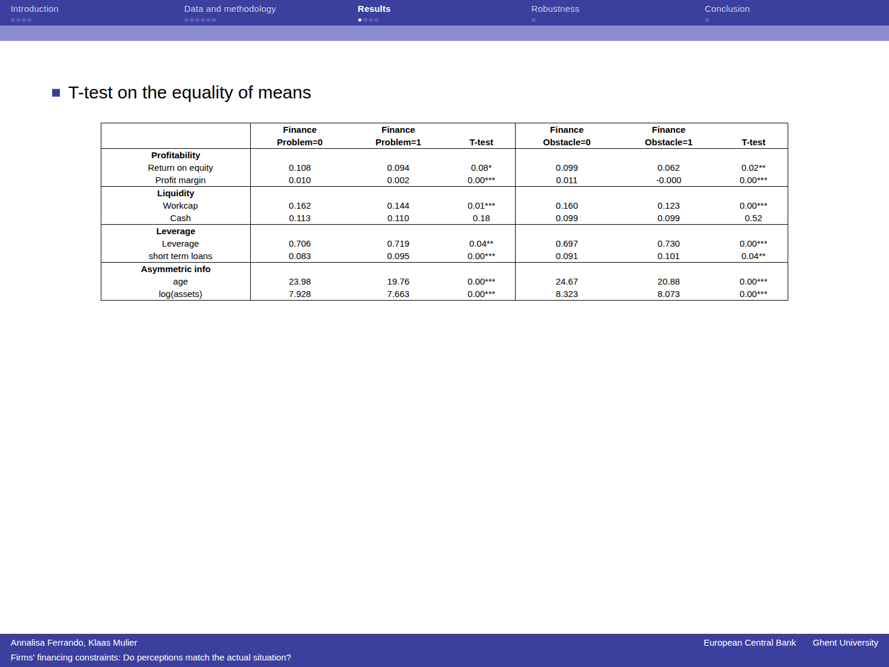Introduction
○○○○
Data and methodology
○○○○○○
Results
●○○○
Robustness
○
Conclusion
○
T-test on the equality of means
| | Finance | Finance | | Finance | Finance | |
| --- | --- | --- | --- | --- | --- | --- |
| | Problem=0 | Problem=1 | T-test | Obstacle=0 | Obstacle=1 | T-test |
| Profitability | | | | | | |
| Return on equity | 0.108 | 0.094 | 0.08* | 0.099 | 0.062 | 0.02** |
| Profit margin | 0.010 | 0.002 | 0.00*** | 0.011 | -0.000 | 0.00*** |
| Liquidity | | | | | | |
| Workcap | 0.162 | 0.144 | 0.01*** | 0.160 | 0.123 | 0.00*** |
| Cash | 0.113 | 0.110 | 0.18 | 0.099 | 0.099 | 0.52 |
| Leverage | | | | | | |
| Leverage | 0.706 | 0.719 | 0.04** | 0.697 | 0.730 | 0.00*** |
| short term loans | 0.083 | 0.095 | 0.00*** | 0.091 | 0.101 | 0.04** |
| Asymmetric info | | | | | | |
| age | 23.98 | 19.76 | 0.00*** | 24.67 | 20.88 | 0.00*** |
| log(assets) | 7.928 | 7.663 | 0.00*** | 8.323 | 8.073 | 0.00*** |
Annalisa Ferrando, Klaas Mulier
European Central Bank Ghent University
Firms' financing constraints: Do perceptions match the actual situation?